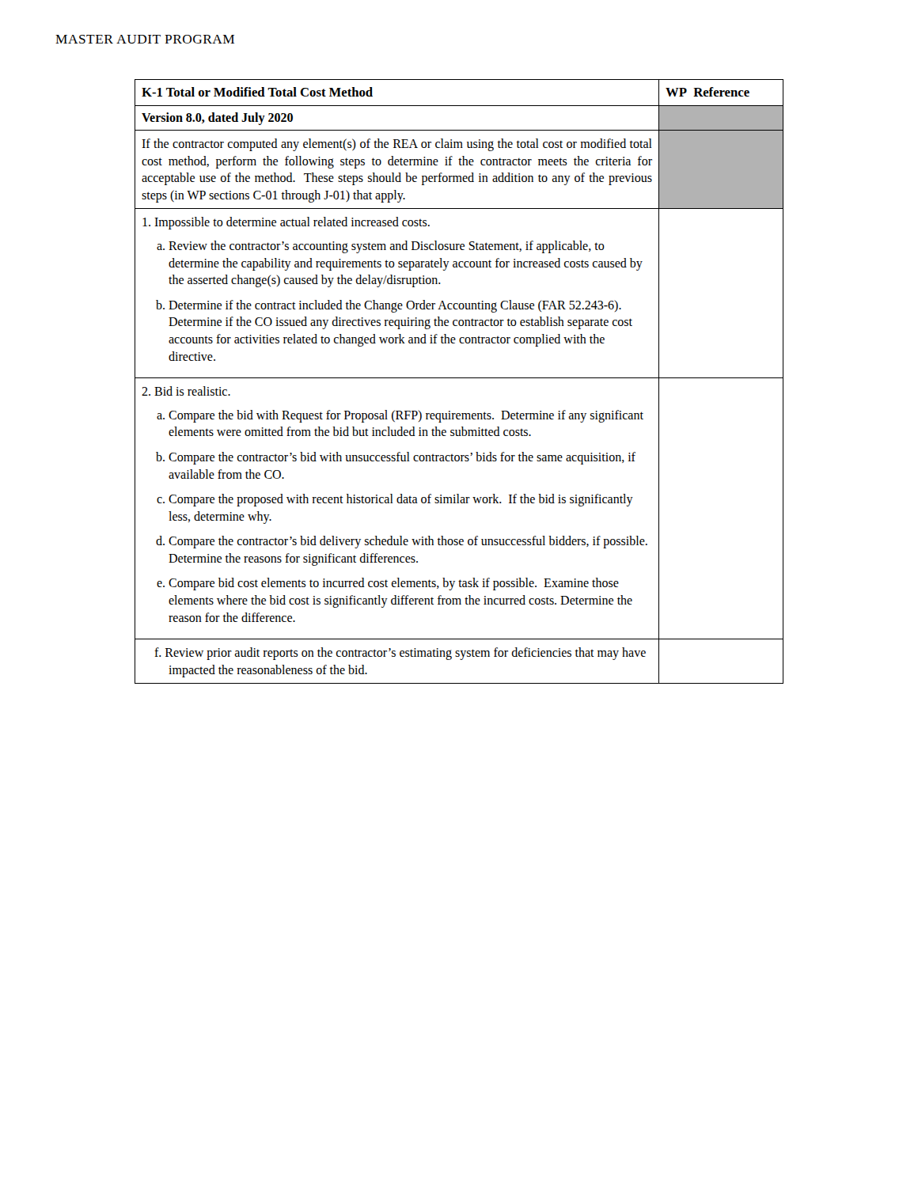MASTER AUDIT PROGRAM
| K-1 Total or Modified Total Cost Method | WP Reference |
| Version 8.0, dated July 2020 | |
| If the contractor computed any element(s) of the REA or claim using the total cost or modified total cost method, perform the following steps to determine if the contractor meets the criteria for acceptable use of the method. These steps should be performed in addition to any of the previous steps (in WP sections C-01 through J-01) that apply. | |
| 1. Impossible to determine actual related increased costs. Review the contractor’s accounting system and Disclosure Statement, if applicable, to determine the capability and requirements to separately account for increased costs caused by the asserted change(s) caused by the delay/disruption. Determine if the contract included the Change Order Accounting Clause (FAR 52.243-6). Determine if the CO issued any directives requiring the contractor to establish separate cost accounts for activities related to changed work and if the contractor complied with the directive. | |
| 2. Bid is realistic. Compare the bid with Request for Proposal (RFP) requirements. Determine if any significant elements were omitted from the bid but included in the submitted costs. Compare the contractor’s bid with unsuccessful contractors’ bids for the same acquisition, if available from the CO. Compare the proposed with recent historical data of similar work. If the bid is significantly less, determine why. Compare the contractor’s bid delivery schedule with those of unsuccessful bidders, if possible. Determine the reasons for significant differences. Compare bid cost elements to incurred cost elements, by task if possible. Examine those elements where the bid cost is significantly different from the incurred costs. Determine the reason for the difference. | |
| f. Review prior audit reports on the contractor’s estimating system for deficiencies that may have impacted the reasonableness of the bid. | |